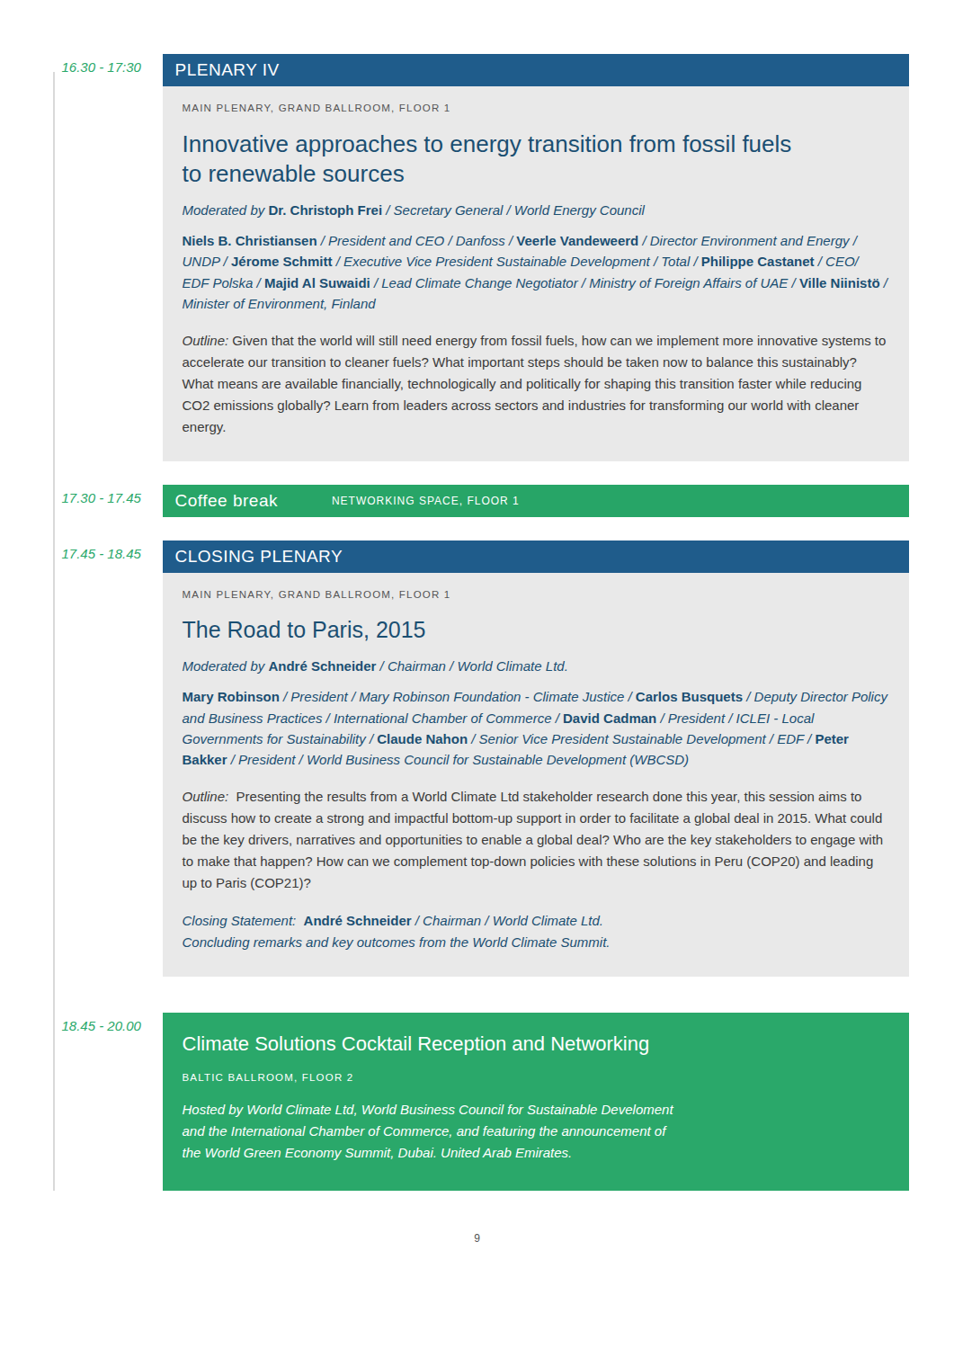16.30 - 17:30
PLENARY IV
Main Plenary, Grand Ballroom, Floor 1
Innovative approaches to energy transition from fossil fuels
to renewable sources
Moderated by Dr. Christoph Frei / Secretary General / World Energy Council
Niels B. Christiansen / President and CEO / Danfoss / Veerle Vandeweerd / Director Environment and Energy / UNDP / Jérome Schmitt / Executive Vice President Sustainable Development / Total / Philippe Castanet / CEO/ EDF Polska / Majid Al Suwaidi / Lead Climate Change Negotiator / Ministry of Foreign Affairs of UAE / Ville Niinistö / Minister of Environment, Finland
Outline: Given that the world will still need energy from fossil fuels, how can we implement more innovative systems to accelerate our transition to cleaner fuels? What important steps should be taken now to balance this sustainably? What means are available financially, technologically and politically for shaping this transition faster while reducing CO2 emissions globally? Learn from leaders across sectors and industries for transforming our world with cleaner energy.
17.30 - 17.45
Coffee break Networking Space, Floor 1
17.45 - 18.45
CLOSING PLENARY
Main Plenary, Grand Ballroom, Floor 1
The Road to Paris, 2015
Moderated by André Schneider / Chairman / World Climate Ltd.
Mary Robinson / President / Mary Robinson Foundation - Climate Justice / Carlos Busquets / Deputy Director Policy and Business Practices / International Chamber of Commerce / David Cadman / President / ICLEI - Local Governments for Sustainability / Claude Nahon / Senior Vice President Sustainable Development / EDF / Peter Bakker / President / World Business Council for Sustainable Development (WBCSD)
Outline: Presenting the results from a World Climate Ltd stakeholder research done this year, this session aims to discuss how to create a strong and impactful bottom-up support in order to facilitate a global deal in 2015. What could be the key drivers, narratives and opportunities to enable a global deal? Who are the key stakeholders to engage with to make that happen? How can we complement top-down policies with these solutions in Peru (COP20) and leading up to Paris (COP21)?
Closing Statement: André Schneider / Chairman / World Climate Ltd.
Concluding remarks and key outcomes from the World Climate Summit.
18.45 - 20.00
Climate Solutions Cocktail Reception and Networking
Baltic Ballroom, Floor 2
Hosted by World Climate Ltd, World Business Council for Sustainable Develoment
and the International Chamber of Commerce, and featuring the announcement of
the World Green Economy Summit, Dubai. United Arab Emirates.
9